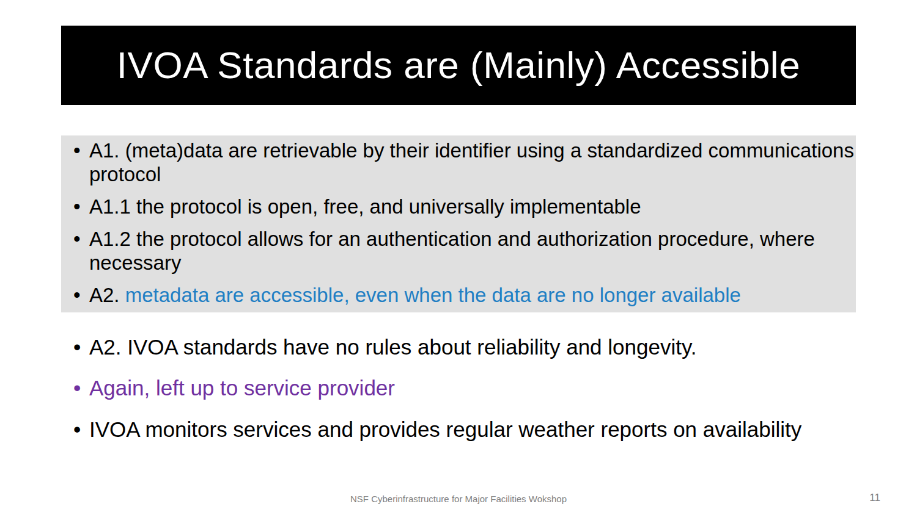IVOA Standards are (Mainly) Accessible
A1. (meta)data are retrievable by their identifier using a standardized communications protocol
A1.1 the protocol is open, free, and universally implementable
A1.2 the protocol allows for an authentication and authorization procedure, where necessary
A2. metadata are accessible, even when the data are no longer available
A2. IVOA standards have no rules about reliability and longevity.
Again, left up to service provider
IVOA monitors services and provides regular weather reports on availability
NSF Cyberinfrastructure for Major Facilities Wokshop
11